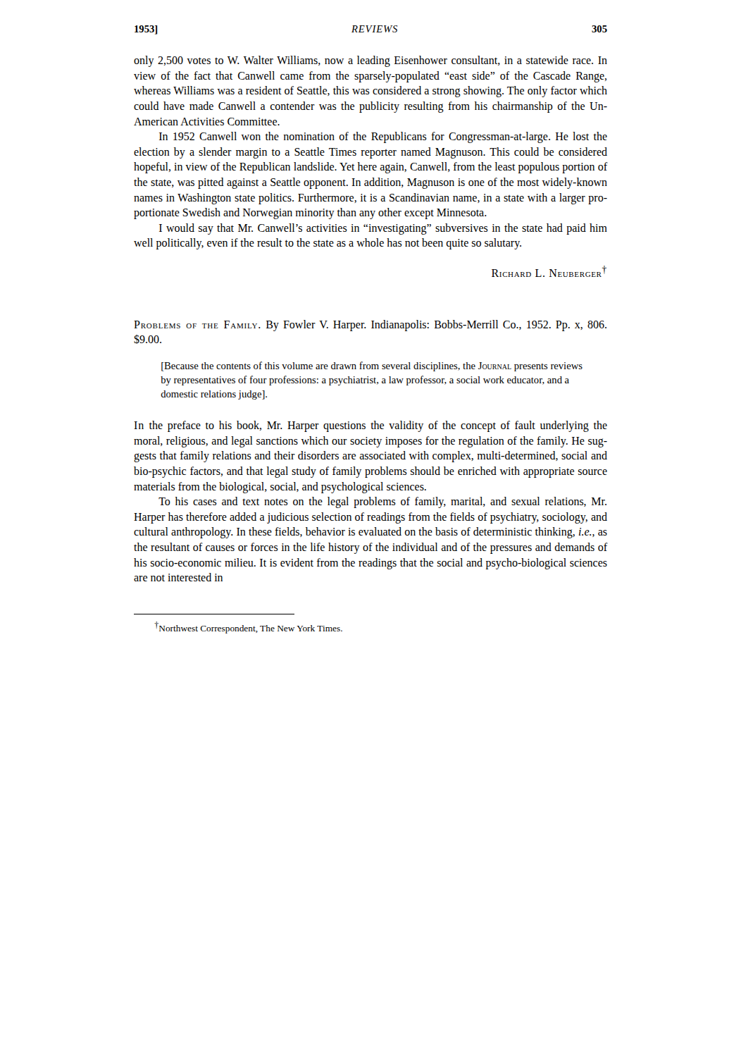1953] Reviews 305
only 2,500 votes to W. Walter Williams, now a leading Eisenhower consultant, in a statewide race. In view of the fact that Canwell came from the sparsely-populated “east side” of the Cascade Range, whereas Williams was a resident of Seattle, this was considered a strong showing. The only factor which could have made Canwell a contender was the publicity resulting from his chairmanship of the Un-American Activities Committee.
In 1952 Canwell won the nomination of the Republicans for Congressman-at-large. He lost the election by a slender margin to a Seattle Times reporter named Magnuson. This could be considered hopeful, in view of the Republican landslide. Yet here again, Canwell, from the least populous portion of the state, was pitted against a Seattle opponent. In addition, Magnuson is one of the most widely-known names in Washington state politics. Furthermore, it is a Scandinavian name, in a state with a larger proportionate Swedish and Norwegian minority than any other except Minnesota.
I would say that Mr. Canwell’s activities in “investigating” subversives in the state had paid him well politically, even if the result to the state as a whole has not been quite so salutary.
Richard L. Neuberger†
Problems of the Family. By Fowler V. Harper. Indianapolis: Bobbs-Merrill Co., 1952. Pp. x, 806. $9.00.
[Because the contents of this volume are drawn from several disciplines, the Journal presents reviews by representatives of four professions: a psychiatrist, a law professor, a social work educator, and a domestic relations judge].
In the preface to his book, Mr. Harper questions the validity of the concept of fault underlying the moral, religious, and legal sanctions which our society imposes for the regulation of the family. He suggests that family relations and their disorders are associated with complex, multi-determined, social and bio-psychic factors, and that legal study of family problems should be enriched with appropriate source materials from the biological, social, and psychological sciences.
To his cases and text notes on the legal problems of family, marital, and sexual relations, Mr. Harper has therefore added a judicious selection of readings from the fields of psychiatry, sociology, and cultural anthropology. In these fields, behavior is evaluated on the basis of deterministic thinking, i.e., as the resultant of causes or forces in the life history of the individual and of the pressures and demands of his socio-economic milieu. It is evident from the readings that the social and psycho-biological sciences are not interested in
†Northwest Correspondent, The New York Times.